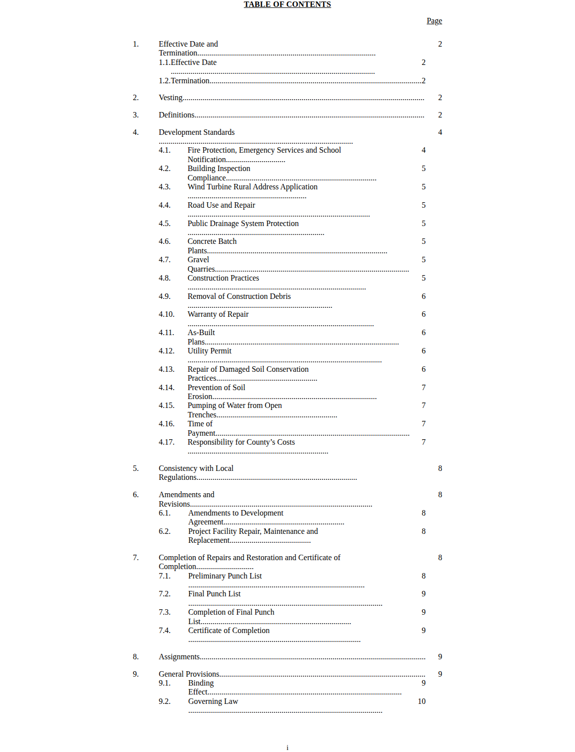TABLE OF CONTENTS
Page
| 1. | Effective Date and Termination .......................................................................................... | 2 |
| | / 1.1. / Effective Date ....................................................................................................... / 2 / / 1.2. / Termination ........................................................................................................... / 2 / | |
| 2. | Vesting. ......................................................................................................................... | 2 |
| 3. | Definitions. ................................................................................................................... | 2 |
| 4. | Development Standards .................................................................................................. | 4 |
| | / 4.1. / Fire Protection, Emergency Services and School Notification .............................. / 4 / / 4.2. / Building Inspection Compliance ............................................................................ / 5 / / 4.3. / Wind Turbine Rural Address Application ............................................................ / 5 / / 4.4. / Road Use and Repair ............................................................................................ / 5 / / 4.5. / Public Drainage System Protection ..................................................................... / 5 / / 4.6. / Concrete Batch Plants ........................................................................................... / 5 / / 4.7. / Gravel Quarries .................................................................................................. / 5 / / 4.8. / Construction Practices .......................................................................................... / 5 / / 4.9. / Removal of Construction Debris ......................................................................... / 6 / / 4.10. / Warranty of Repair .............................................................................................. / 6 / / 4.11. / As-Built Plans .................................................................................................. / 6 / / 4.12. / Utility Permit .................................................................................................. / 6 / / 4.13. / Repair of Damaged Soil Conservation Practices ................................................... / 6 / / 4.14. / Prevention of Soil Erosion ................................................................................... / 7 / / 4.15. / Pumping of Water from Open Trenches ............................................................. / 7 / / 4.16. / Time of Payment .................................................................................................. / 7 / / 4.17. / Responsibility for County’s Costs ....................................................................... / 7 / | |
| 5. | Consistency with Local Regulations. ................................................................................ | 8 |
| 6. | Amendments and Revisions. ........................................................................................... | 8 |
| | / 6.1. / Amendments to Development Agreement ............................................................. / 8 / / 6.2. / Project Facility Repair, Maintenance and Replacement ......................................... / 8 / | |
| 7. | Completion of Repairs and Restoration and Certificate of Completion ............................. | 8 |
| | / 7.1. / Preliminary Punch List ......................................................................................... / 8 / / 7.2. / Final Punch List .................................................................................................. / 9 / / 7.3. / Completion of Final Punch List ............................................................................ / 9 / / 7.4. / Certificate of Completion ....................................................................................... / 9 / | |
| 8. | Assignments. ................................................................................................................. | 9 |
| 9. | General Provisions. ....................................................................................................... | 9 |
| | / 9.1. / Binding Effect .................................................................................................. / 9 / / 9.2. / Governing Law .................................................................................................. / 10 / | |
i